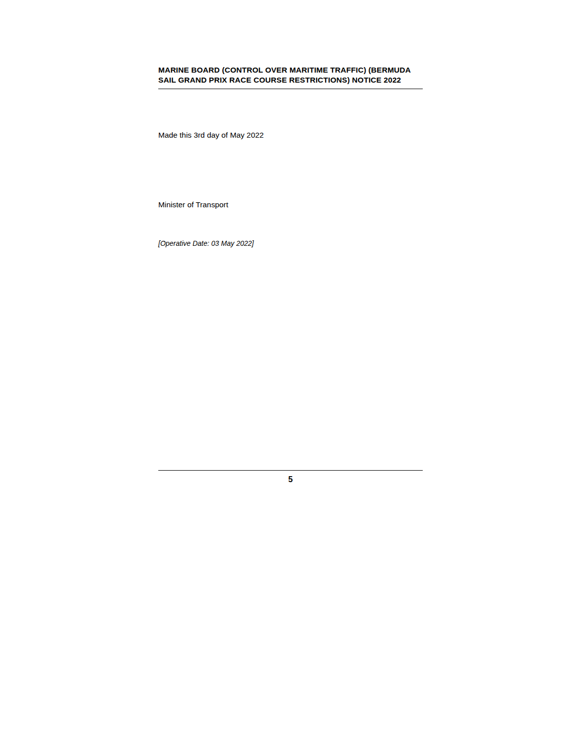MARINE BOARD (CONTROL OVER MARITIME TRAFFIC) (BERMUDA SAIL GRAND PRIX RACE COURSE RESTRICTIONS) NOTICE 2022
Made this 3rd day of May 2022
Minister of Transport
[Operative Date: 03 May 2022]
5